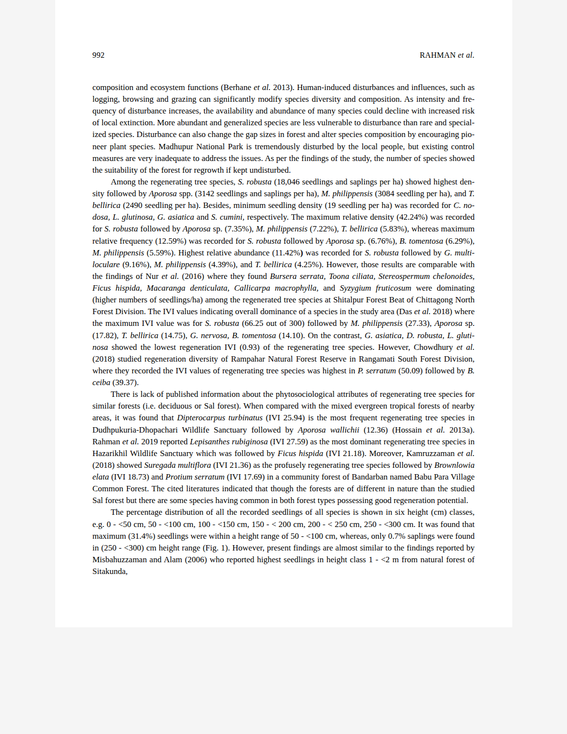992 RAHMAN et al.
composition and ecosystem functions (Berhane et al. 2013). Human-induced disturbances and influences, such as logging, browsing and grazing can significantly modify species diversity and composition. As intensity and frequency of disturbance increases, the availability and abundance of many species could decline with increased risk of local extinction. More abundant and generalized species are less vulnerable to disturbance than rare and specialized species. Disturbance can also change the gap sizes in forest and alter species composition by encouraging pioneer plant species. Madhupur National Park is tremendously disturbed by the local people, but existing control measures are very inadequate to address the issues. As per the findings of the study, the number of species showed the suitability of the forest for regrowth if kept undisturbed.
Among the regenerating tree species, S. robusta (18,046 seedlings and saplings per ha) showed highest density followed by Aporosa spp. (3142 seedlings and saplings per ha), M. philippensis (3084 seedling per ha), and T. bellirica (2490 seedling per ha). Besides, minimum seedling density (19 seedling per ha) was recorded for C. nodosa, L. glutinosa, G. asiatica and S. cumini, respectively. The maximum relative density (42.24%) was recorded for S. robusta followed by Aporosa sp. (7.35%), M. philippensis (7.22%), T. bellirica (5.83%), whereas maximum relative frequency (12.59%) was recorded for S. robusta followed by Aporosa sp. (6.76%), B. tomentosa (6.29%), M. philippensis (5.59%). Highest relative abundance (11.42%) was recorded for S. robusta followed by G. multiloculare (9.16%), M. philippensis (4.39%), and T. bellirica (4.25%). However, those results are comparable with the findings of Nur et al. (2016) where they found Bursera serrata, Toona ciliata, Stereospermum chelonoides, Ficus hispida, Macaranga denticulata, Callicarpa macrophylla, and Syzygium fruticosum were dominating (higher numbers of seedlings/ha) among the regenerated tree species at Shitalpur Forest Beat of Chittagong North Forest Division. The IVI values indicating overall dominance of a species in the study area (Das et al. 2018) where the maximum IVI value was for S. robusta (66.25 out of 300) followed by M. philippensis (27.33), Aporosa sp. (17.82), T. bellirica (14.75), G. nervosa, B. tomentosa (14.10). On the contrast, G. asiatica, D. robusta, L. glutinosa showed the lowest regeneration IVI (0.93) of the regenerating tree species. However, Chowdhury et al. (2018) studied regeneration diversity of Rampahar Natural Forest Reserve in Rangamati South Forest Division, where they recorded the IVI values of regenerating tree species was highest in P. serratum (50.09) followed by B. ceiba (39.37).
There is lack of published information about the phytosociological attributes of regenerating tree species for similar forests (i.e. deciduous or Sal forest). When compared with the mixed evergreen tropical forests of nearby areas, it was found that Dipterocarpus turbinatus (IVI 25.94) is the most frequent regenerating tree species in Dudhpukuria-Dhopachari Wildlife Sanctuary followed by Aporosa wallichii (12.36) (Hossain et al. 2013a). Rahman et al. 2019 reported Lepisanthes rubiginosa (IVI 27.59) as the most dominant regenerating tree species in Hazarikhil Wildlife Sanctuary which was followed by Ficus hispida (IVI 21.18). Moreover, Kamruzzaman et al. (2018) showed Suregada multiflora (IVI 21.36) as the profusely regenerating tree species followed by Brownlowia elata (IVI 18.73) and Protium serratum (IVI 17.69) in a community forest of Bandarban named Babu Para Village Common Forest. The cited literatures indicated that though the forests are of different in nature than the studied Sal forest but there are some species having common in both forest types possessing good regeneration potential.
The percentage distribution of all the recorded seedlings of all species is shown in six height (cm) classes, e.g. 0 - <50 cm, 50 - <100 cm, 100 - <150 cm, 150 - < 200 cm, 200 - < 250 cm, 250 - <300 cm. It was found that maximum (31.4%) seedlings were within a height range of 50 - <100 cm, whereas, only 0.7% saplings were found in (250 - <300) cm height range (Fig. 1). However, present findings are almost similar to the findings reported by Misbahuzzaman and Alam (2006) who reported highest seedlings in height class 1 - <2 m from natural forest of Sitakunda,